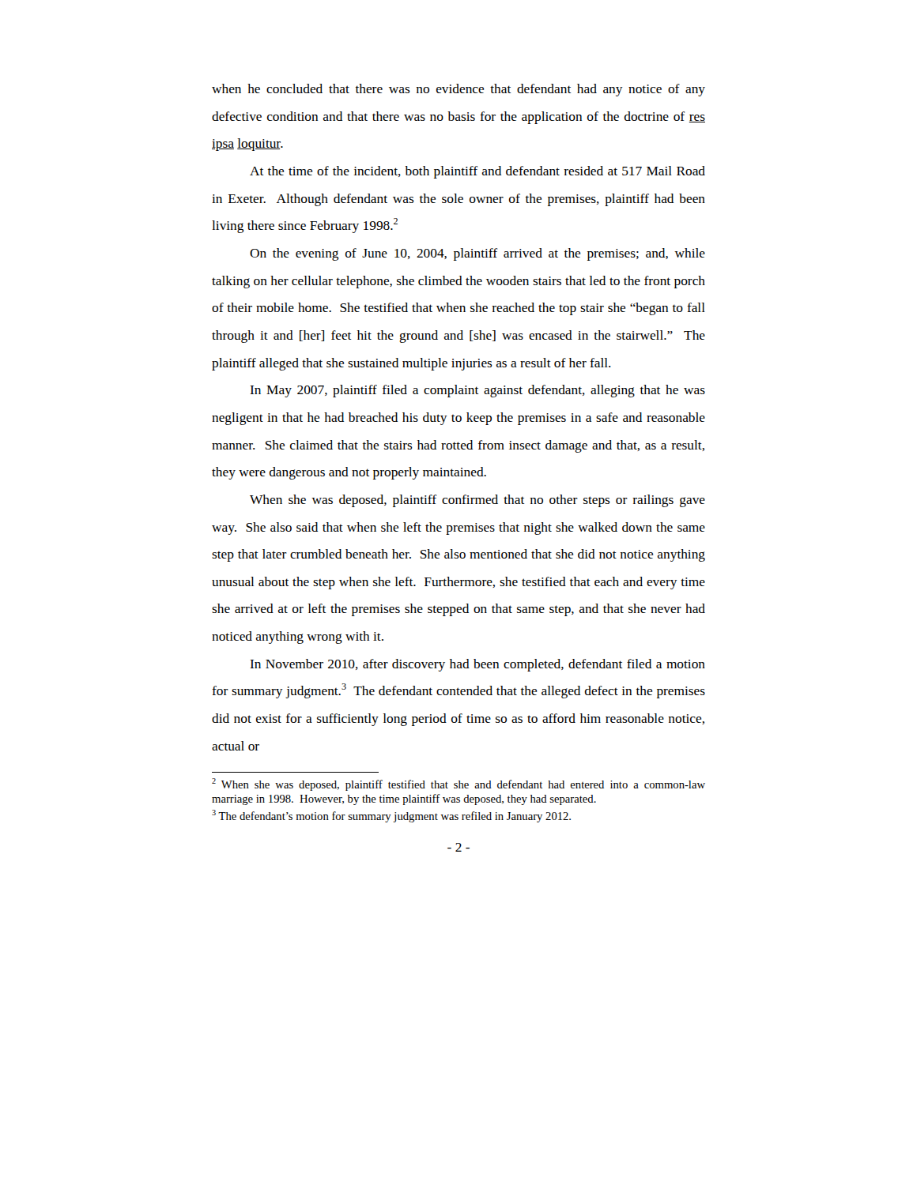when he concluded that there was no evidence that defendant had any notice of any defective condition and that there was no basis for the application of the doctrine of res ipsa loquitur.
At the time of the incident, both plaintiff and defendant resided at 517 Mail Road in Exeter. Although defendant was the sole owner of the premises, plaintiff had been living there since February 1998.2
On the evening of June 10, 2004, plaintiff arrived at the premises; and, while talking on her cellular telephone, she climbed the wooden stairs that led to the front porch of their mobile home. She testified that when she reached the top stair she “began to fall through it and [her] feet hit the ground and [she] was encased in the stairwell.” The plaintiff alleged that she sustained multiple injuries as a result of her fall.
In May 2007, plaintiff filed a complaint against defendant, alleging that he was negligent in that he had breached his duty to keep the premises in a safe and reasonable manner. She claimed that the stairs had rotted from insect damage and that, as a result, they were dangerous and not properly maintained.
When she was deposed, plaintiff confirmed that no other steps or railings gave way. She also said that when she left the premises that night she walked down the same step that later crumbled beneath her. She also mentioned that she did not notice anything unusual about the step when she left. Furthermore, she testified that each and every time she arrived at or left the premises she stepped on that same step, and that she never had noticed anything wrong with it.
In November 2010, after discovery had been completed, defendant filed a motion for summary judgment.3 The defendant contended that the alleged defect in the premises did not exist for a sufficiently long period of time so as to afford him reasonable notice, actual or
2 When she was deposed, plaintiff testified that she and defendant had entered into a common-law marriage in 1998. However, by the time plaintiff was deposed, they had separated.
3 The defendant’s motion for summary judgment was refiled in January 2012.
- 2 -